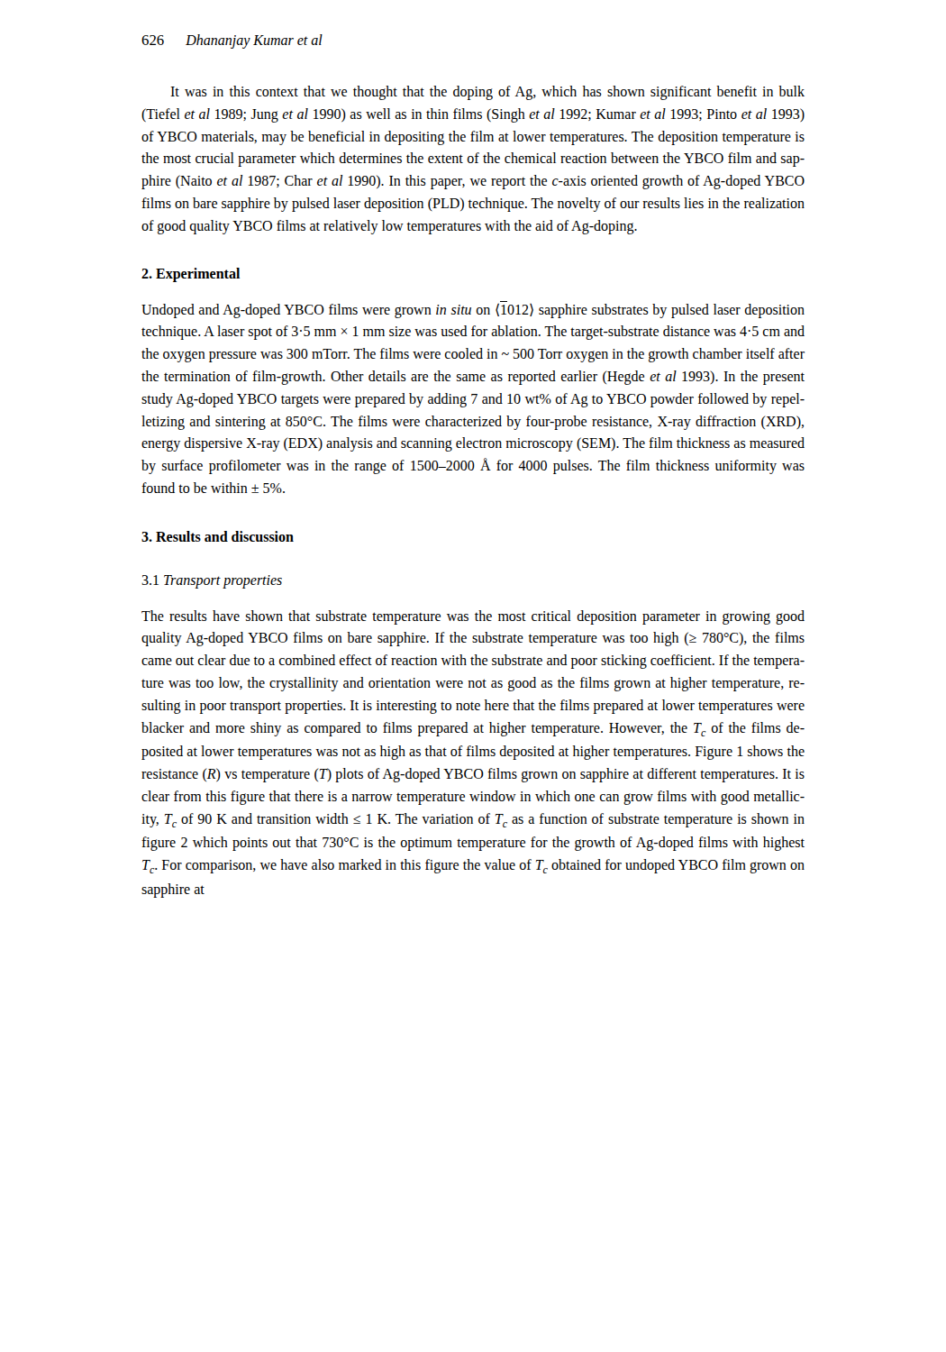626 Dhananjay Kumar et al
It was in this context that we thought that the doping of Ag, which has shown significant benefit in bulk (Tiefel et al 1989; Jung et al 1990) as well as in thin films (Singh et al 1992; Kumar et al 1993; Pinto et al 1993) of YBCO materials, may be beneficial in depositing the film at lower temperatures. The deposition temperature is the most crucial parameter which determines the extent of the chemical reaction between the YBCO film and sapphire (Naito et al 1987; Char et al 1990). In this paper, we report the c-axis oriented growth of Ag-doped YBCO films on bare sapphire by pulsed laser deposition (PLD) technique. The novelty of our results lies in the realization of good quality YBCO films at relatively low temperatures with the aid of Ag-doping.
2. Experimental
Undoped and Ag-doped YBCO films were grown in situ on ⟨1012⟩ sapphire substrates by pulsed laser deposition technique. A laser spot of 3·5 mm × 1 mm size was used for ablation. The target-substrate distance was 4·5 cm and the oxygen pressure was 300 mTorr. The films were cooled in ~ 500 Torr oxygen in the growth chamber itself after the termination of film-growth. Other details are the same as reported earlier (Hegde et al 1993). In the present study Ag-doped YBCO targets were prepared by adding 7 and 10 wt% of Ag to YBCO powder followed by repelletizing and sintering at 850°C. The films were characterized by four-probe resistance, X-ray diffraction (XRD), energy dispersive X-ray (EDX) analysis and scanning electron microscopy (SEM). The film thickness as measured by surface profilometer was in the range of 1500–2000 Å for 4000 pulses. The film thickness uniformity was found to be within ± 5%.
3. Results and discussion
3.1 Transport properties
The results have shown that substrate temperature was the most critical deposition parameter in growing good quality Ag-doped YBCO films on bare sapphire. If the substrate temperature was too high (≥ 780°C), the films came out clear due to a combined effect of reaction with the substrate and poor sticking coefficient. If the temperature was too low, the crystallinity and orientation were not as good as the films grown at higher temperature, resulting in poor transport properties. It is interesting to note here that the films prepared at lower temperatures were blacker and more shiny as compared to films prepared at higher temperature. However, the Tc of the films deposited at lower temperatures was not as high as that of films deposited at higher temperatures. Figure 1 shows the resistance (R) vs temperature (T) plots of Ag-doped YBCO films grown on sapphire at different temperatures. It is clear from this figure that there is a narrow temperature window in which one can grow films with good metallicity, Tc of 90 K and transition width ≤ 1 K. The variation of Tc as a function of substrate temperature is shown in figure 2 which points out that 730°C is the optimum temperature for the growth of Ag-doped films with highest Tc. For comparison, we have also marked in this figure the value of Tc obtained for undoped YBCO film grown on sapphire at